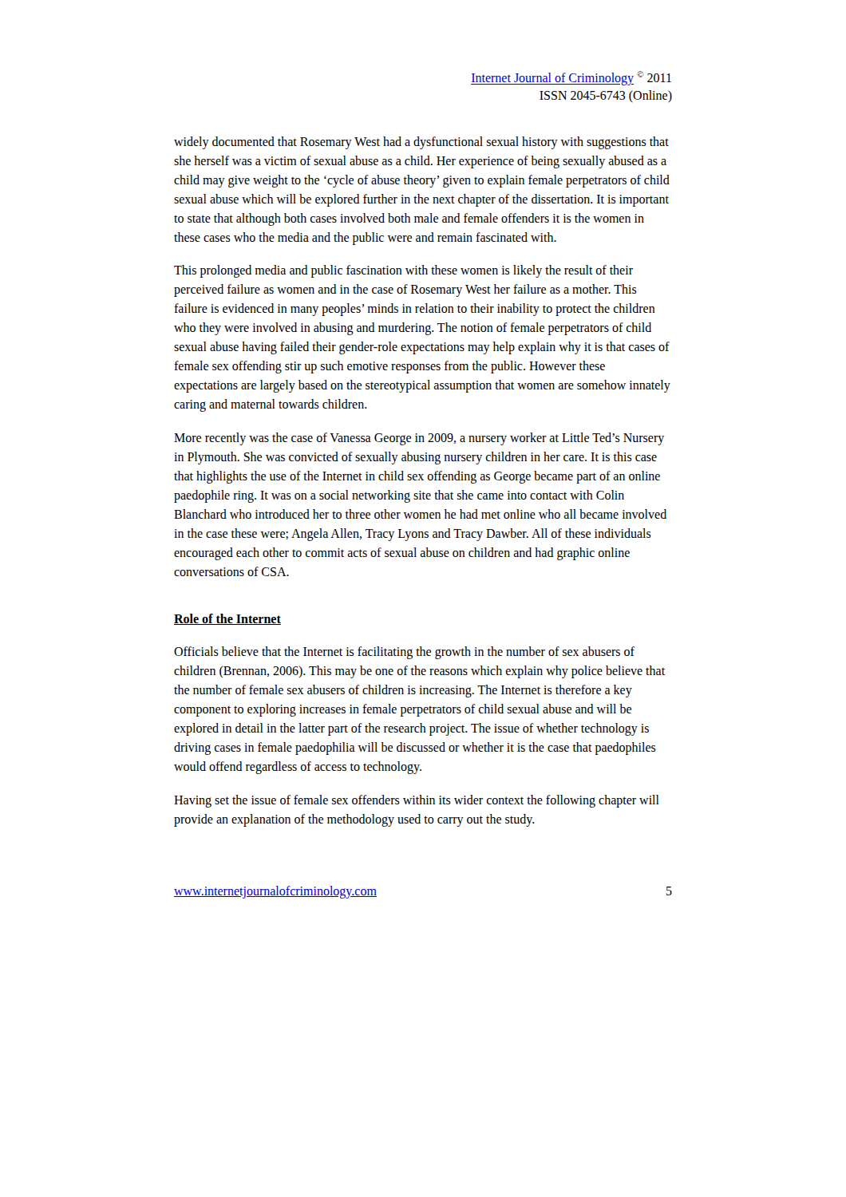Internet Journal of Criminology © 2011 ISSN 2045-6743 (Online)
widely documented that Rosemary West had a dysfunctional sexual history with suggestions that she herself was a victim of sexual abuse as a child. Her experience of being sexually abused as a child may give weight to the ‘cycle of abuse theory’ given to explain female perpetrators of child sexual abuse which will be explored further in the next chapter of the dissertation. It is important to state that although both cases involved both male and female offenders it is the women in these cases who the media and the public were and remain fascinated with.
This prolonged media and public fascination with these women is likely the result of their perceived failure as women and in the case of Rosemary West her failure as a mother. This failure is evidenced in many peoples’ minds in relation to their inability to protect the children who they were involved in abusing and murdering. The notion of female perpetrators of child sexual abuse having failed their gender-role expectations may help explain why it is that cases of female sex offending stir up such emotive responses from the public. However these expectations are largely based on the stereotypical assumption that women are somehow innately caring and maternal towards children.
More recently was the case of Vanessa George in 2009, a nursery worker at Little Ted’s Nursery in Plymouth. She was convicted of sexually abusing nursery children in her care. It is this case that highlights the use of the Internet in child sex offending as George became part of an online paedophile ring. It was on a social networking site that she came into contact with Colin Blanchard who introduced her to three other women he had met online who all became involved in the case these were; Angela Allen, Tracy Lyons and Tracy Dawber. All of these individuals encouraged each other to commit acts of sexual abuse on children and had graphic online conversations of CSA.
Role of the Internet
Officials believe that the Internet is facilitating the growth in the number of sex abusers of children (Brennan, 2006). This may be one of the reasons which explain why police believe that the number of female sex abusers of children is increasing. The Internet is therefore a key component to exploring increases in female perpetrators of child sexual abuse and will be explored in detail in the latter part of the research project. The issue of whether technology is driving cases in female paedophilia will be discussed or whether it is the case that paedophiles would offend regardless of access to technology.
Having set the issue of female sex offenders within its wider context the following chapter will provide an explanation of the methodology used to carry out the study.
www.internetjournalofcriminology.com 5